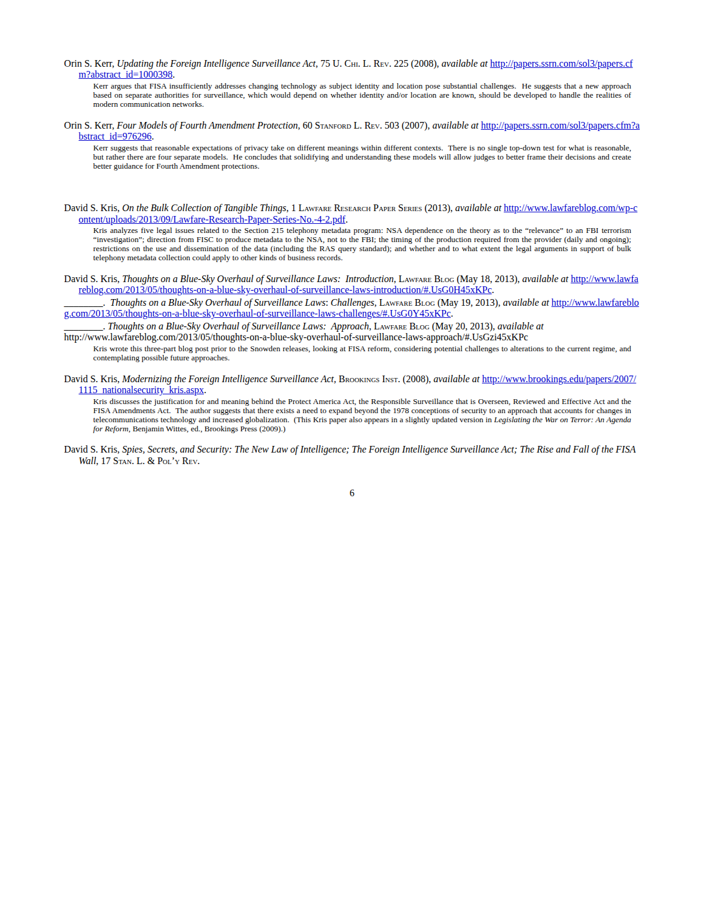Orin S. Kerr, Updating the Foreign Intelligence Surveillance Act, 75 U. Chi. L. Rev. 225 (2008), available at http://papers.ssrn.com/sol3/papers.cfm?abstract_id=1000398.
Kerr argues that FISA insufficiently addresses changing technology as subject identity and location pose substantial challenges. He suggests that a new approach based on separate authorities for surveillance, which would depend on whether identity and/or location are known, should be developed to handle the realities of modern communication networks.
Orin S. Kerr, Four Models of Fourth Amendment Protection, 60 Stanford L. Rev. 503 (2007), available at http://papers.ssrn.com/sol3/papers.cfm?abstract_id=976296.
Kerr suggests that reasonable expectations of privacy take on different meanings within different contexts. There is no single top-down test for what is reasonable, but rather there are four separate models. He concludes that solidifying and understanding these models will allow judges to better frame their decisions and create better guidance for Fourth Amendment protections.
David S. Kris, On the Bulk Collection of Tangible Things, 1 Lawfare Research Paper Series (2013), available at http://www.lawfareblog.com/wp-content/uploads/2013/09/Lawfare-Research-Paper-Series-No.-4-2.pdf.
Kris analyzes five legal issues related to the Section 215 telephony metadata program: NSA dependence on the theory as to the “relevance” to an FBI terrorism “investigation”; direction from FISC to produce metadata to the NSA, not to the FBI; the timing of the production required from the provider (daily and ongoing); restrictions on the use and dissemination of the data (including the RAS query standard); and whether and to what extent the legal arguments in support of bulk telephony metadata collection could apply to other kinds of business records.
David S. Kris, Thoughts on a Blue-Sky Overhaul of Surveillance Laws: Introduction, Lawfare Blog (May 18, 2013), available at http://www.lawfareblog.com/2013/05/thoughts-on-a-blue-sky-overhaul-of-surveillance-laws-introduction/#.UsG0H45xKPc.
________. Thoughts on a Blue-Sky Overhaul of Surveillance Laws: Challenges, Lawfare Blog (May 19, 2013), available at http://www.lawfareblog.com/2013/05/thoughts-on-a-blue-sky-overhaul-of-surveillance-laws-challenges/#.UsG0Y45xKPc.
________. Thoughts on a Blue-Sky Overhaul of Surveillance Laws: Approach, Lawfare Blog (May 20, 2013), available at http://www.lawfareblog.com/2013/05/thoughts-on-a-blue-sky-overhaul-of-surveillance-laws-approach/#.UsGzi45xKPc
Kris wrote this three-part blog post prior to the Snowden releases, looking at FISA reform, considering potential challenges to alterations to the current regime, and contemplating possible future approaches.
David S. Kris, Modernizing the Foreign Intelligence Surveillance Act, Brookings Inst. (2008), available at http://www.brookings.edu/papers/2007/1115_nationalsecurity_kris.aspx.
Kris discusses the justification for and meaning behind the Protect America Act, the Responsible Surveillance that is Overseen, Reviewed and Effective Act and the FISA Amendments Act. The author suggests that there exists a need to expand beyond the 1978 conceptions of security to an approach that accounts for changes in telecommunications technology and increased globalization. (This Kris paper also appears in a slightly updated version in Legislating the War on Terror: An Agenda for Reform, Benjamin Wittes, ed., Brookings Press (2009).)
David S. Kris, Spies, Secrets, and Security: The New Law of Intelligence; The Foreign Intelligence Surveillance Act; The Rise and Fall of the FISA Wall, 17 Stan. L. & Pol’y Rev.
6